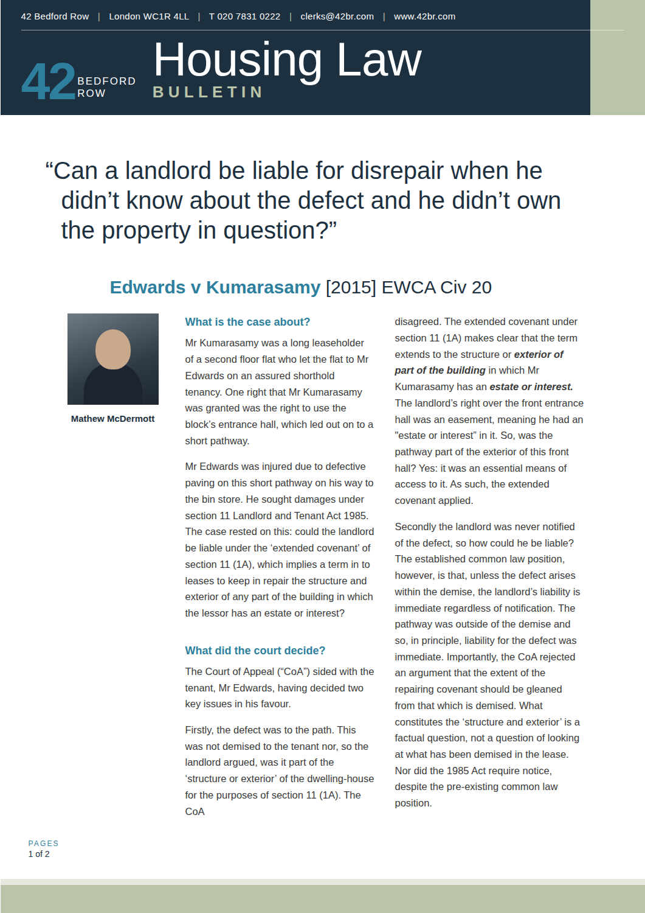42 Bedford Row | London WC1R 4LL | T 020 7831 0222 | clerks@42br.com | www.42br.com
42
BEDFORD
ROW
Housing Law
BULLETIN
“Can a landlord be liable for disrepair when he didn’t know about the defect and he didn’t own the property in question?”
Edwards v Kumarasamy [2015] EWCA Civ 20
Mathew McDermott
What is the case about?
Mr Kumarasamy was a long leaseholder of a second floor flat who let the flat to Mr Edwards on an assured shorthold tenancy. One right that Mr Kumarasamy was granted was the right to use the block’s entrance hall, which led out on to a short pathway.
Mr Edwards was injured due to defective paving on this short pathway on his way to the bin store. He sought damages under section 11 Landlord and Tenant Act 1985. The case rested on this: could the landlord be liable under the ‘extended covenant’ of section 11 (1A), which implies a term in to leases to keep in repair the structure and exterior of any part of the building in which the lessor has an estate or interest?
What did the court decide?
The Court of Appeal (“CoA”) sided with the tenant, Mr Edwards, having decided two key issues in his favour.
Firstly, the defect was to the path. This was not demised to the tenant nor, so the landlord argued, was it part of the ‘structure or exterior’ of the dwelling-house for the purposes of section 11 (1A). The CoA
disagreed. The extended covenant under section 11 (1A) makes clear that the term extends to the structure or exterior of part of the building in which Mr Kumarasamy has an estate or interest. The landlord’s right over the front entrance hall was an easement, meaning he had an "estate or interest” in it. So, was the pathway part of the exterior of this front hall? Yes: it was an essential means of access to it. As such, the extended covenant applied.
Secondly the landlord was never notified of the defect, so how could he be liable? The established common law position, however, is that, unless the defect arises within the demise, the landlord’s liability is immediate regardless of notification. The pathway was outside of the demise and so, in principle, liability for the defect was immediate. Importantly, the CoA rejected an argument that the extent of the repairing covenant should be gleaned from that which is demised. What constitutes the ‘structure and exterior’ is a factual question, not a question of looking at what has been demised in the lease. Nor did the 1985 Act require notice, despite the pre-existing common law position.
PAGES
1 of 2